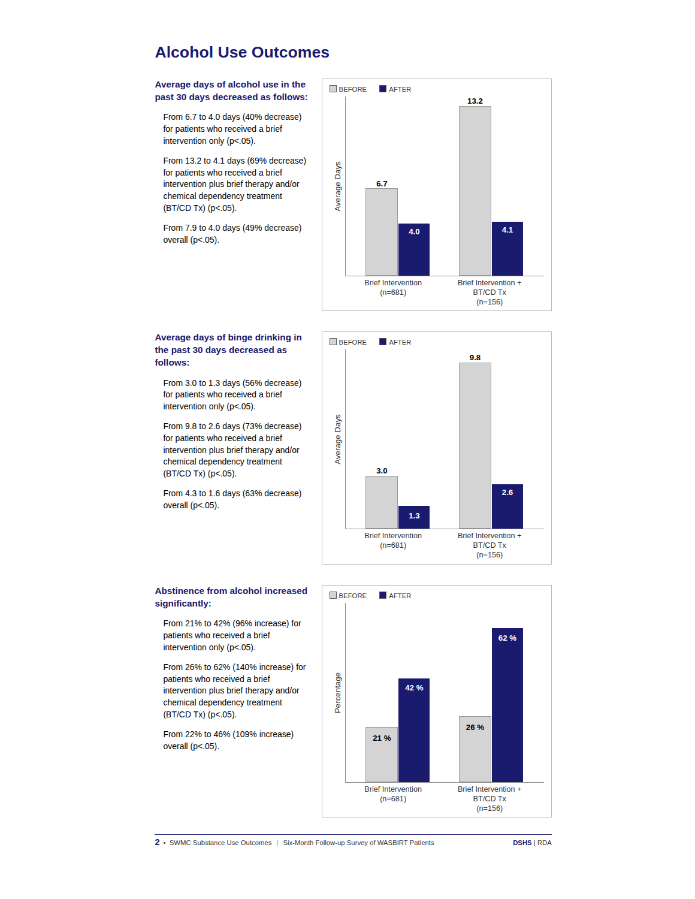Alcohol Use Outcomes
Average days of alcohol use in the past 30 days decreased as follows:
From 6.7 to 4.0 days (40% decrease) for patients who received a brief intervention only (p<.05).
From 13.2 to 4.1 days (69% decrease) for patients who received a brief intervention plus brief therapy and/or chemical dependency treatment (BT/CD Tx) (p<.05).
From 7.9 to 4.0 days (49% decrease) overall (p<.05).
BEFORE AFTER
Average Days
6.7
4.0
13.2
4.1
Brief Intervention
(n=681)
Brief Intervention + BT/CD Tx
(n=156)
Average days of binge drinking in the past 30 days decreased as follows:
From 3.0 to 1.3 days (56% decrease) for patients who received a brief intervention only (p<.05).
From 9.8 to 2.6 days (73% decrease) for patients who received a brief intervention plus brief therapy and/or chemical dependency treatment (BT/CD Tx) (p<.05).
From 4.3 to 1.6 days (63% decrease) overall (p<.05).
BEFORE AFTER
Average Days
3.0
1.3
9.8
2.6
Brief Intervention
(n=681)
Brief Intervention + BT/CD Tx
(n=156)
Abstinence from alcohol increased significantly:
From 21% to 42% (96% increase) for patients who received a brief intervention only (p<.05).
From 26% to 62% (140% increase) for patients who received a brief intervention plus brief therapy and/or chemical dependency treatment (BT/CD Tx) (p<.05).
From 22% to 46% (109% increase) overall (p<.05).
BEFORE AFTER
Percentage
21 %
42 %
26 %
62 %
Brief Intervention
(n=681)
Brief Intervention + BT/CD Tx
(n=156)
2 • SWMC Substance Use Outcomes | Six-Month Follow-up Survey of WASBIRT Patients DSHS | RDA